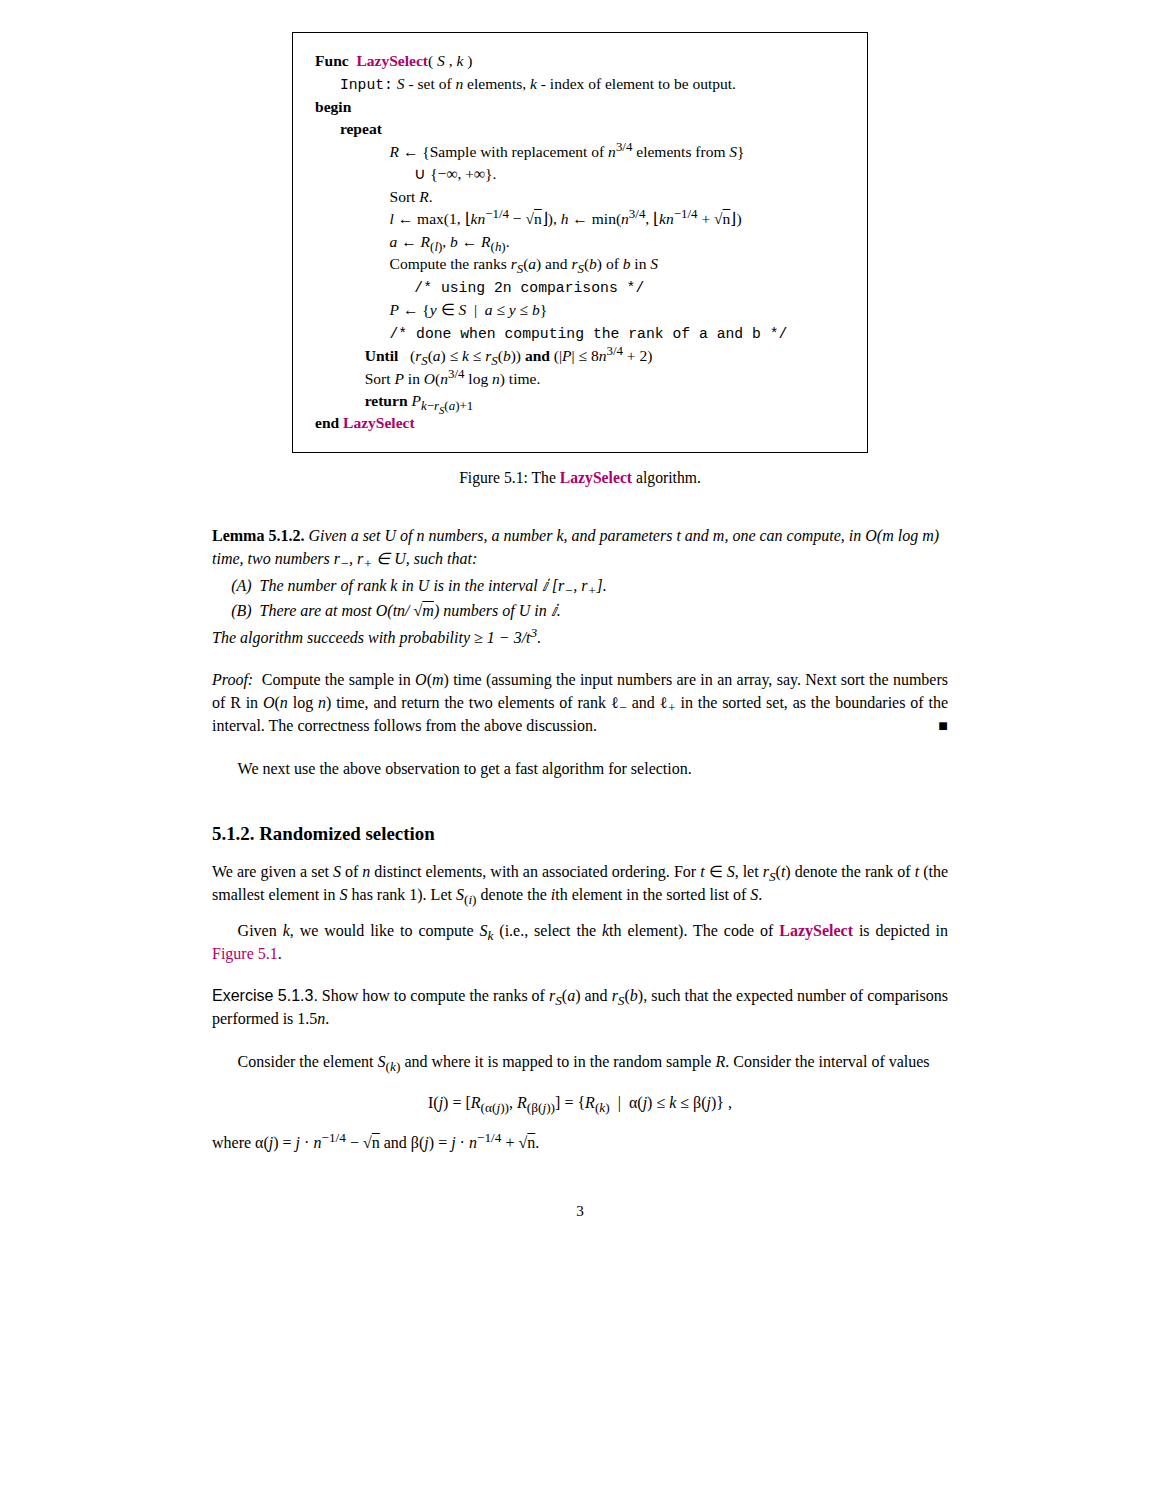Func LazySelect( S , k )
Input: S - set of n elements, k - index of element to be output.
begin
repeat
R ← {Sample with replacement of n3/4 elements from S}
∪ {−∞, +∞}.
Sort R.
l ← max(1, ⌊kn−1/4 − √n⌋), h ← min(n3/4, ⌊kn−1/4 + √n⌋)
a ← R(l), b ← R(h).
Compute the ranks rS(a) and rS(b) of b in S
/* using 2n comparisons */
P ← {y ∈ S | a ≤ y ≤ b}
/* done when computing the rank of a and b */
Until (rS(a) ≤ k ≤ rS(b)) and (|P| ≤ 8n3/4 + 2)
Sort P in O(n3/4 log n) time.
return Pk−rS(a)+1
end LazySelect
Figure 5.1: The LazySelect algorithm.
Lemma 5.1.2. Given a set U of n numbers, a number k, and parameters t and m, one can compute, in O(m log m) time, two numbers r−, r+ ∈ U, such that:
(A) The number of rank k in U is in the interval ⅈ [r−, r+].
(B) There are at most O(tn/ √m) numbers of U in ⅈ.
The algorithm succeeds with probability ≥ 1 − 3/t3.
Proof: Compute the sample in O(m) time (assuming the input numbers are in an array, say. Next sort the numbers of R in O(n log n) time, and return the two elements of rank ℓ− and ℓ+ in the sorted set, as the boundaries of the interval. The correctness follows from the above discussion.■
We next use the above observation to get a fast algorithm for selection.
5.1.2. Randomized selection
We are given a set S of n distinct elements, with an associated ordering. For t ∈ S, let rS(t) denote the rank of t (the smallest element in S has rank 1). Let S(i) denote the ith element in the sorted list of S.
Given k, we would like to compute Sk (i.e., select the kth element). The code of LazySelect is depicted in Figure 5.1.
Exercise 5.1.3. Show how to compute the ranks of rS(a) and rS(b), such that the expected number of comparisons performed is 1.5n.
Consider the element S(k) and where it is mapped to in the random sample R. Consider the interval of values
I(j) = [R(α(j)), R(β(j))] = {R(k) | α(j) ≤ k ≤ β(j)} ,
where α(j) = j · n−1/4 − √n and β(j) = j · n−1/4 + √n.
3